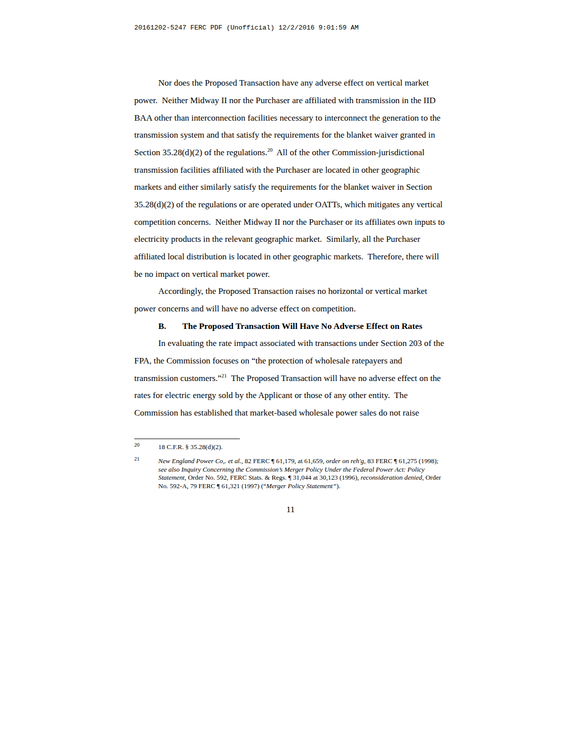20161202-5247 FERC PDF (Unofficial) 12/2/2016 9:01:59 AM
Nor does the Proposed Transaction have any adverse effect on vertical market power. Neither Midway II nor the Purchaser are affiliated with transmission in the IID BAA other than interconnection facilities necessary to interconnect the generation to the transmission system and that satisfy the requirements for the blanket waiver granted in Section 35.28(d)(2) of the regulations.20 All of the other Commission-jurisdictional transmission facilities affiliated with the Purchaser are located in other geographic markets and either similarly satisfy the requirements for the blanket waiver in Section 35.28(d)(2) of the regulations or are operated under OATTs, which mitigates any vertical competition concerns. Neither Midway II nor the Purchaser or its affiliates own inputs to electricity products in the relevant geographic market. Similarly, all the Purchaser affiliated local distribution is located in other geographic markets. Therefore, there will be no impact on vertical market power.
Accordingly, the Proposed Transaction raises no horizontal or vertical market power concerns and will have no adverse effect on competition.
B. The Proposed Transaction Will Have No Adverse Effect on Rates
In evaluating the rate impact associated with transactions under Section 203 of the FPA, the Commission focuses on “the protection of wholesale ratepayers and transmission customers.”21 The Proposed Transaction will have no adverse effect on the rates for electric energy sold by the Applicant or those of any other entity. The Commission has established that market-based wholesale power sales do not raise
20 18 C.F.R. § 35.28(d)(2).
21 New England Power Co,. et al., 82 FERC ¶ 61,179, at 61,659, order on reh'g, 83 FERC ¶ 61,275 (1998); see also Inquiry Concerning the Commission’s Merger Policy Under the Federal Power Act: Policy Statement, Order No. 592, FERC Stats. & Regs. ¶ 31,044 at 30,123 (1996), reconsideration denied, Order No. 592-A, 79 FERC ¶ 61,321 (1997) (“Merger Policy Statement”).
11